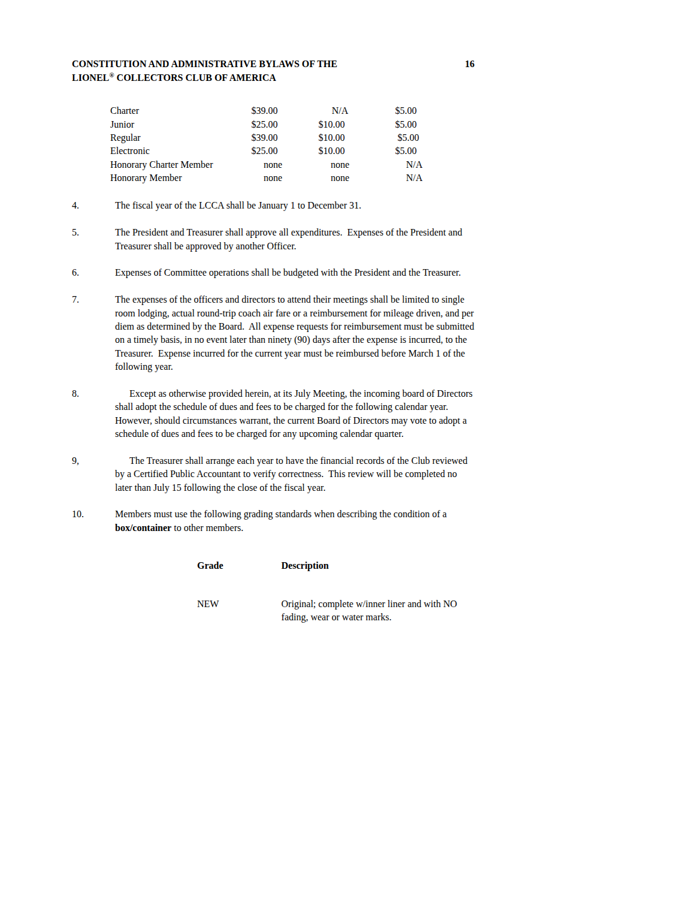Constitution and Administrative Bylaws of the
Lionel® Collectors Club of America
16
| Charter | $39.00 | N/A | $5.00 |
| Junior | $25.00 | $10.00 | $5.00 |
| Regular | $39.00 | $10.00 | $5.00 |
| Electronic | $25.00 | $10.00 | $5.00 |
| Honorary Charter Member | none | none | N/A |
| Honorary Member | none | none | N/A |
4. The fiscal year of the LCCA shall be January 1 to December 31.
5. The President and Treasurer shall approve all expenditures. Expenses of the President and Treasurer shall be approved by another Officer.
6. Expenses of Committee operations shall be budgeted with the President and the Treasurer.
7. The expenses of the officers and directors to attend their meetings shall be limited to single room lodging, actual round-trip coach air fare or a reimbursement for mileage driven, and per diem as determined by the Board. All expense requests for reimbursement must be submitted on a timely basis, in no event later than ninety (90) days after the expense is incurred, to the Treasurer. Expense incurred for the current year must be reimbursed before March 1 of the following year.
8. Except as otherwise provided herein, at its July Meeting, the incoming board of Directors shall adopt the schedule of dues and fees to be charged for the following calendar year. However, should circumstances warrant, the current Board of Directors may vote to adopt a schedule of dues and fees to be charged for any upcoming calendar quarter.
9, The Treasurer shall arrange each year to have the financial records of the Club reviewed by a Certified Public Accountant to verify correctness. This review will be completed no later than July 15 following the close of the fiscal year.
10. Members must use the following grading standards when describing the condition of a box/container to other members.
| Grade | Description |
| --- | --- |
| NEW | Original; complete w/inner liner and with NO fading, wear or water marks. |